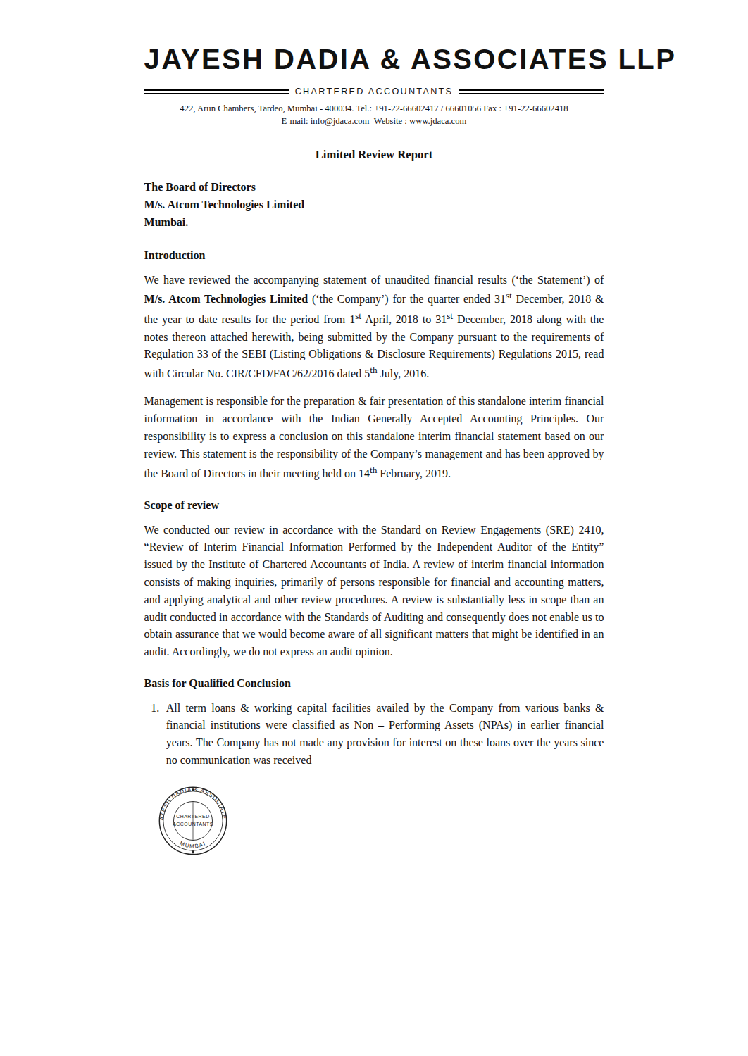JAYESH DADIA & ASSOCIATES LLP
CHARTERED ACCOUNTANTS
422, Arun Chambers, Tardeo, Mumbai - 400034. Tel.: +91-22-66602417 / 66601056 Fax : +91-22-66602418
E-mail: info@jdaca.com Website : www.jdaca.com
Limited Review Report
The Board of Directors
M/s. Atcom Technologies Limited
Mumbai.
Introduction
We have reviewed the accompanying statement of unaudited financial results (‘the Statement’) of M/s. Atcom Technologies Limited (‘the Company’) for the quarter ended 31st December, 2018 & the year to date results for the period from 1st April, 2018 to 31st December, 2018 along with the notes thereon attached herewith, being submitted by the Company pursuant to the requirements of Regulation 33 of the SEBI (Listing Obligations & Disclosure Requirements) Regulations 2015, read with Circular No. CIR/CFD/FAC/62/2016 dated 5th July, 2016.
Management is responsible for the preparation & fair presentation of this standalone interim financial information in accordance with the Indian Generally Accepted Accounting Principles. Our responsibility is to express a conclusion on this standalone interim financial statement based on our review. This statement is the responsibility of the Company’s management and has been approved by the Board of Directors in their meeting held on 14th February, 2019.
Scope of review
We conducted our review in accordance with the Standard on Review Engagements (SRE) 2410, “Review of Interim Financial Information Performed by the Independent Auditor of the Entity” issued by the Institute of Chartered Accountants of India. A review of interim financial information consists of making inquiries, primarily of persons responsible for financial and accounting matters, and applying analytical and other review procedures. A review is substantially less in scope than an audit conducted in accordance with the Standards of Auditing and consequently does not enable us to obtain assurance that we would become aware of all significant matters that might be identified in an audit. Accordingly, we do not express an audit opinion.
Basis for Qualified Conclusion
All term loans & working capital facilities availed by the Company from various banks & financial institutions were classified as Non – Performing Assets (NPAs) in earlier financial years. The Company has not made any provision for interest on these loans over the years since no communication was received
JAYESH DADIA & ASSOCIATES MUMBAI CHARTERED ACCOUNTANTS